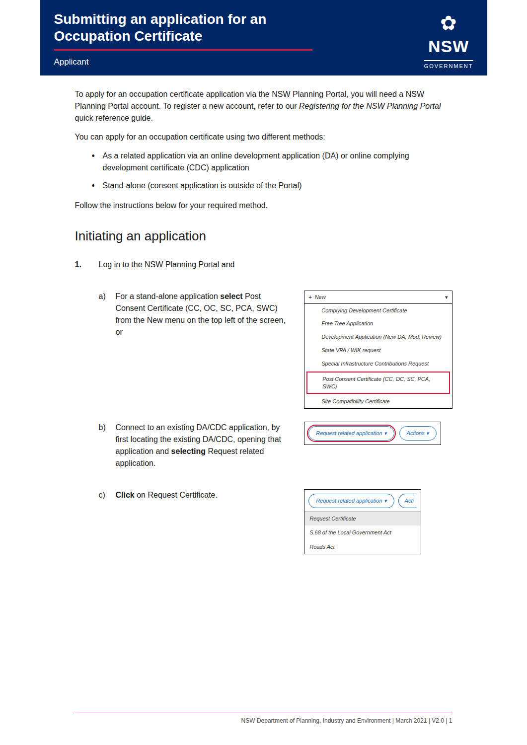Submitting an application for an
Occupation Certificate
Applicant
✿ NSW GOVERNMENT
To apply for an occupation certificate application via the NSW Planning Portal, you will need a NSW Planning Portal account. To register a new account, refer to our Registering for the NSW Planning Portal quick reference guide.
You can apply for an occupation certificate using two different methods:
As a related application via an online development application (DA) or online complying development certificate (CDC) application
Stand-alone (consent application is outside of the Portal)
Follow the instructions below for your required method.
Initiating an application
Log in to the NSW Planning Portal and
For a stand-alone application select Post Consent Certificate (CC, OC, SC, PCA, SWC) from the New menu on the top left of the screen, or
+New▾
Complying Development Certificate
Free Tree Application
Development Application (New DA, Mod, Review)
State VPA / WIK request
Special Infrastructure Contributions Request
Post Consent Certificate (CC, OC, SC, PCA, SWC)
Site Compatibility Certificate
Connect to an existing DA/CDC application, by first locating the existing DA/CDC, opening that application and selecting Request related application.
Request related application ▾ Actions ▾
Click on Request Certificate.
Request related application ▾ Acti
Request Certificate
S.68 of the Local Government Act
Roads Act
NSW Department of Planning, Industry and Environment | March 2021 | V2.0 | 1